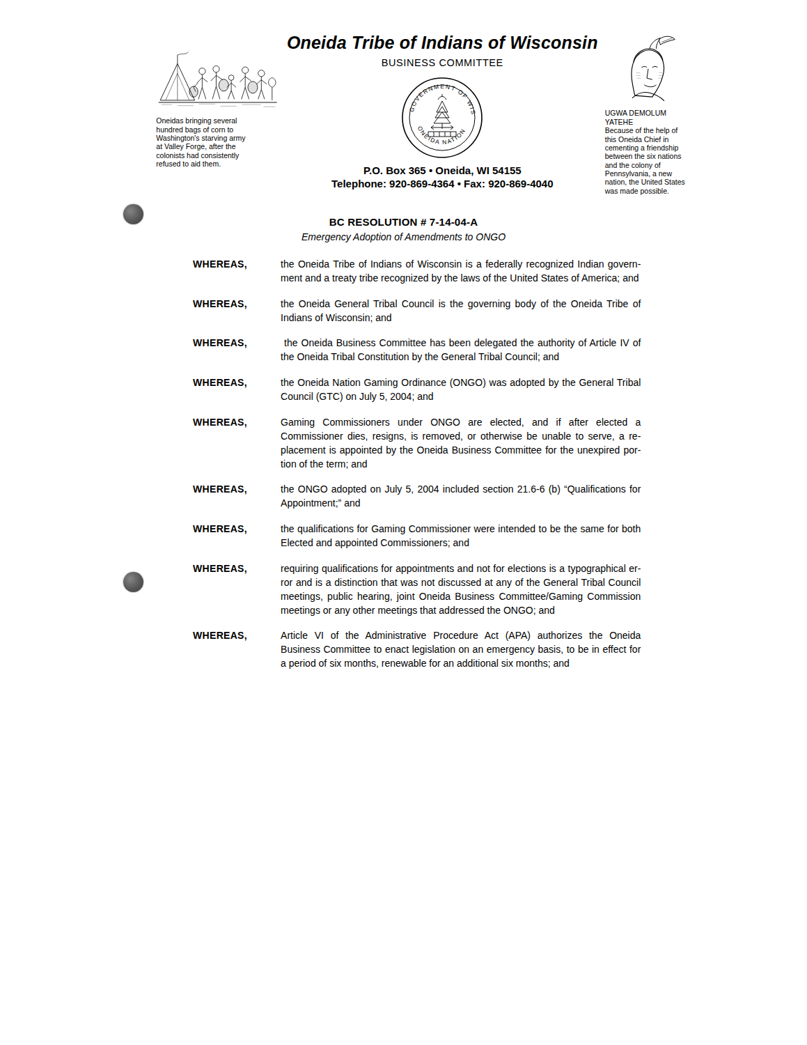Oneidas bringing several
hundred bags of corn to
Washington's starving army
at Valley Forge, after the
colonists had consistently
refused to aid them.
Oneida Tribe of Indians of Wisconsin
BUSINESS COMMITTEE
GOVERNMENT OF WISCONSIN ONEIDA NATION
P.O. Box 365 • Oneida, WI 54155
Telephone: 920-869-4364 • Fax: 920-869-4040
UGWA DEMOLUM YATEHE Because of the help of
this Oneida Chief in
cementing a friendship
between the six nations
and the colony of
Pennsylvania, a new
nation, the United States
was made possible.
BC RESOLUTION # 7-14-04-A
Emergency Adoption of Amendments to ONGO
WHEREAS,
the Oneida Tribe of Indians of Wisconsin is a federally recognized Indian government and a treaty tribe recognized by the laws of the United States of America; and
WHEREAS,
the Oneida General Tribal Council is the governing body of the Oneida Tribe of Indians of Wisconsin; and
WHEREAS,
the Oneida Business Committee has been delegated the authority of Article IV of the Oneida Tribal Constitution by the General Tribal Council; and
WHEREAS,
the Oneida Nation Gaming Ordinance (ONGO) was adopted by the General Tribal Council (GTC) on July 5, 2004; and
WHEREAS,
Gaming Commissioners under ONGO are elected, and if after elected a Commissioner dies, resigns, is removed, or otherwise be unable to serve, a replacement is appointed by the Oneida Business Committee for the unexpired portion of the term; and
WHEREAS,
the ONGO adopted on July 5, 2004 included section 21.6-6 (b) “Qualifications for Appointment;” and
WHEREAS,
the qualifications for Gaming Commissioner were intended to be the same for both Elected and appointed Commissioners; and
WHEREAS,
requiring qualifications for appointments and not for elections is a typographical error and is a distinction that was not discussed at any of the General Tribal Council meetings, public hearing, joint Oneida Business Committee/Gaming Commission meetings or any other meetings that addressed the ONGO; and
WHEREAS,
Article VI of the Administrative Procedure Act (APA) authorizes the Oneida Business Committee to enact legislation on an emergency basis, to be in effect for a period of six months, renewable for an additional six months; and